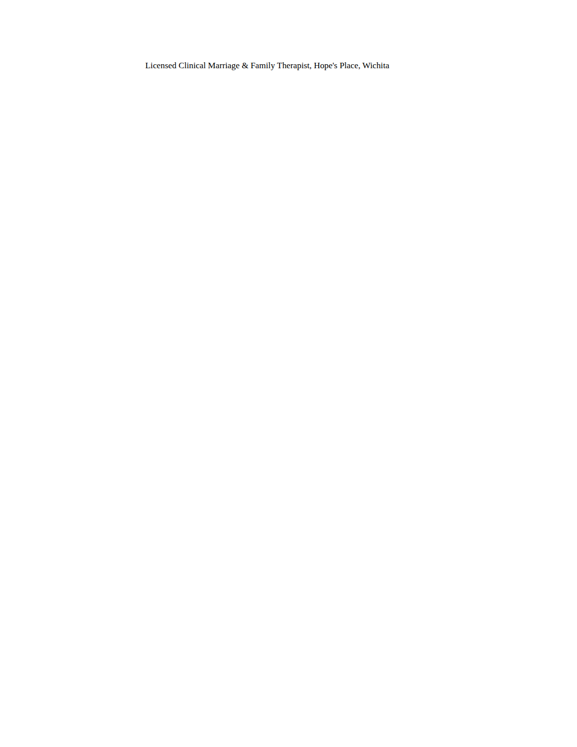Licensed Clinical Marriage & Family Therapist, Hope's Place, Wichita